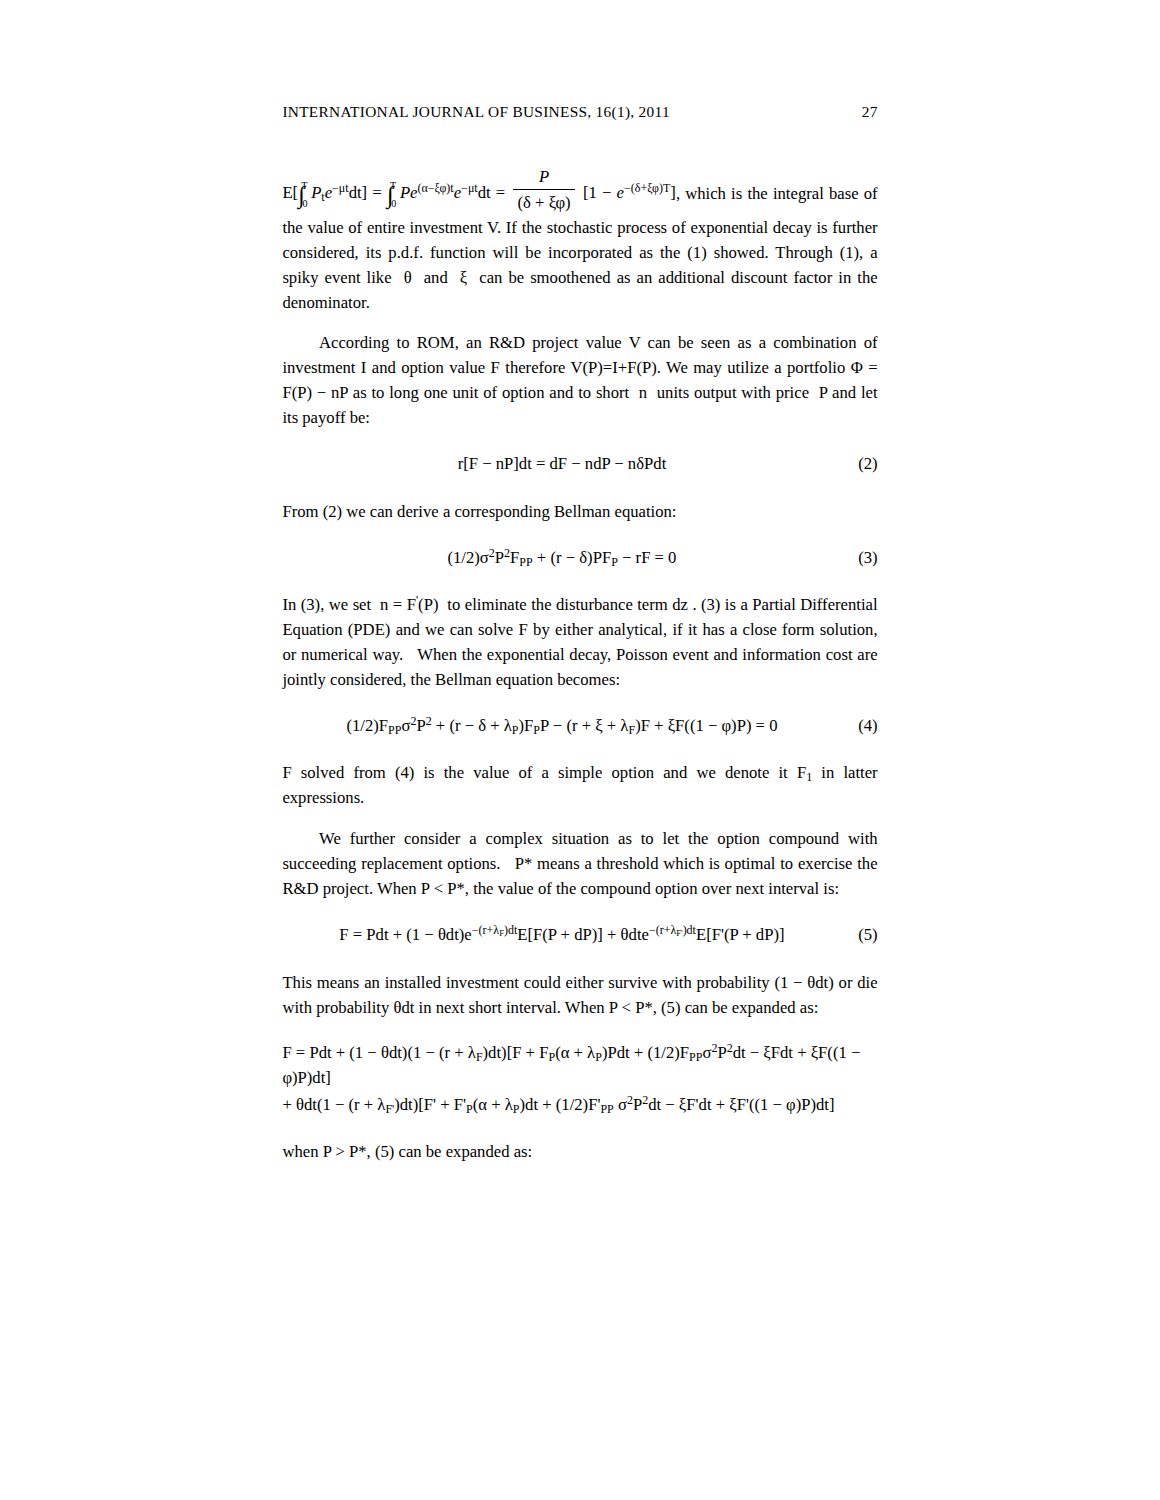International Journal of Business, 16(1), 2011 27
E[∫T 0 Pte−μtdt] = ∫T 0 Pe(α−ξφ)te−μtdt = P(δ + ξφ) [1 − e−(δ+ξφ)T], which is the integral base of the value of entire investment V. If the stochastic process of exponential decay is further considered, its p.d.f. function will be incorporated as the (1) showed. Through (1), a spiky event like θ and ξ can be smoothened as an additional discount factor in the denominator.
According to ROM, an R&D project value V can be seen as a combination of investment I and option value F therefore V(P)=I+F(P). We may utilize a portfolio Φ = F(P) − nP as to long one unit of option and to short n units output with price P and let its payoff be:
r[F − nP]dt = dF − ndP − nδPdt
(2)
From (2) we can derive a corresponding Bellman equation:
(1/2)σ2P2FPP + (r − δ)PFP − rF = 0
(3)
In (3), we set n = F'(P) to eliminate the disturbance term dz . (3) is a Partial Differential Equation (PDE) and we can solve F by either analytical, if it has a close form solution, or numerical way. When the exponential decay, Poisson event and information cost are jointly considered, the Bellman equation becomes:
(1/2)FPPσ2P2 + (r − δ + λP)FPP − (r + ξ + λF)F + ξF((1 − φ)P) = 0
(4)
F solved from (4) is the value of a simple option and we denote it F1 in latter expressions.
We further consider a complex situation as to let the option compound with succeeding replacement options. P* means a threshold which is optimal to exercise the R&D project. When P < P*, the value of the compound option over next interval is:
F = Pdt + (1 − θdt)e−(r+λF)dtE[F(P + dP)] + θdte−(r+λF')dtE[F'(P + dP)]
(5)
This means an installed investment could either survive with probability (1 − θdt) or die with probability θdt in next short interval. When P < P*, (5) can be expanded as:
F = Pdt + (1 − θdt)(1 − (r + λF)dt)[F + FP(α + λP)Pdt + (1/2)FPPσ2P2dt − ξFdt + ξF((1 − φ)P)dt]
+ θdt(1 − (r + λF')dt)[F' + F'P(α + λP)dt + (1/2)F'PP σ2P2dt − ξF'dt + ξF'((1 − φ)P)dt]
when P > P*, (5) can be expanded as: